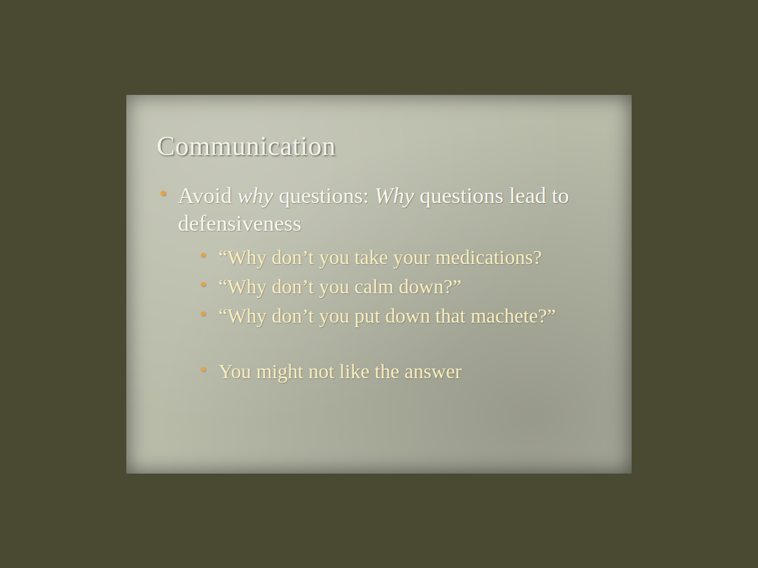Communication
Avoid why questions: Why questions lead to defensiveness
“Why don’t you take your medications?
“Why don’t you calm down?”
“Why don’t you put down that machete?”
You might not like the answer